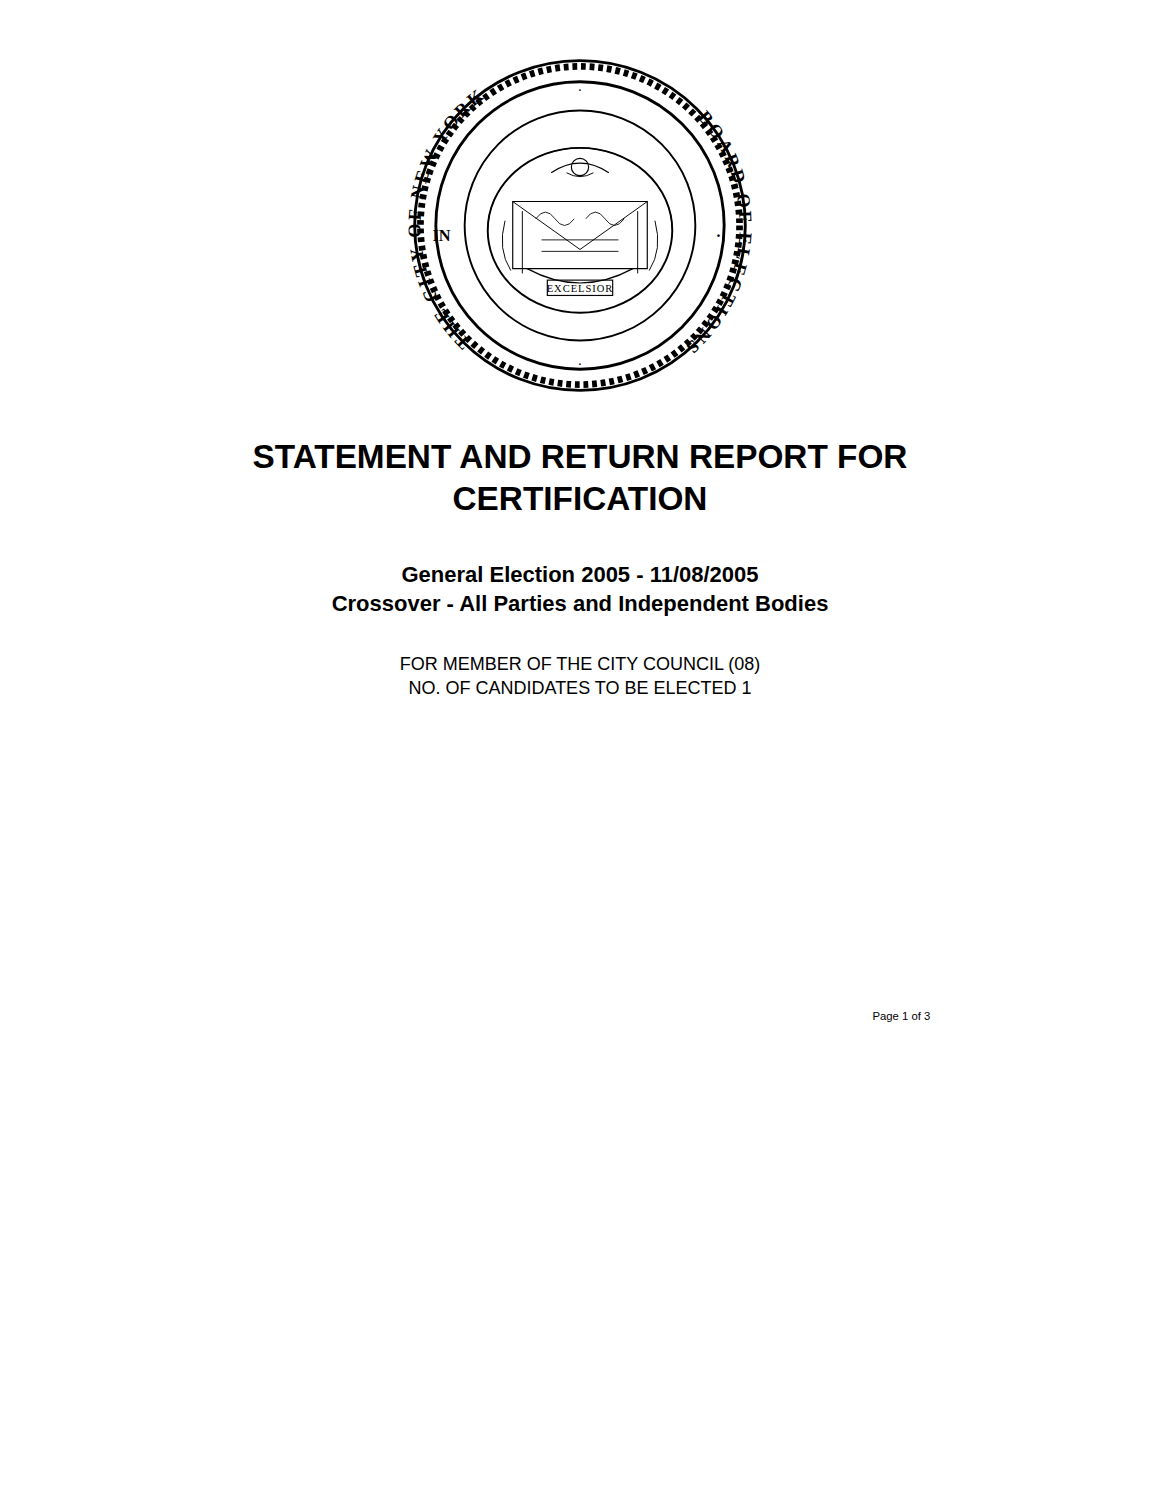STATEMENT AND RETURN REPORT FOR
CERTIFICATION
General Election 2005 - 11/08/2005
Crossover - All Parties and Independent Bodies
FOR MEMBER OF THE CITY COUNCIL (08)
NO. OF CANDIDATES TO BE ELECTED 1
Page 1 of 3